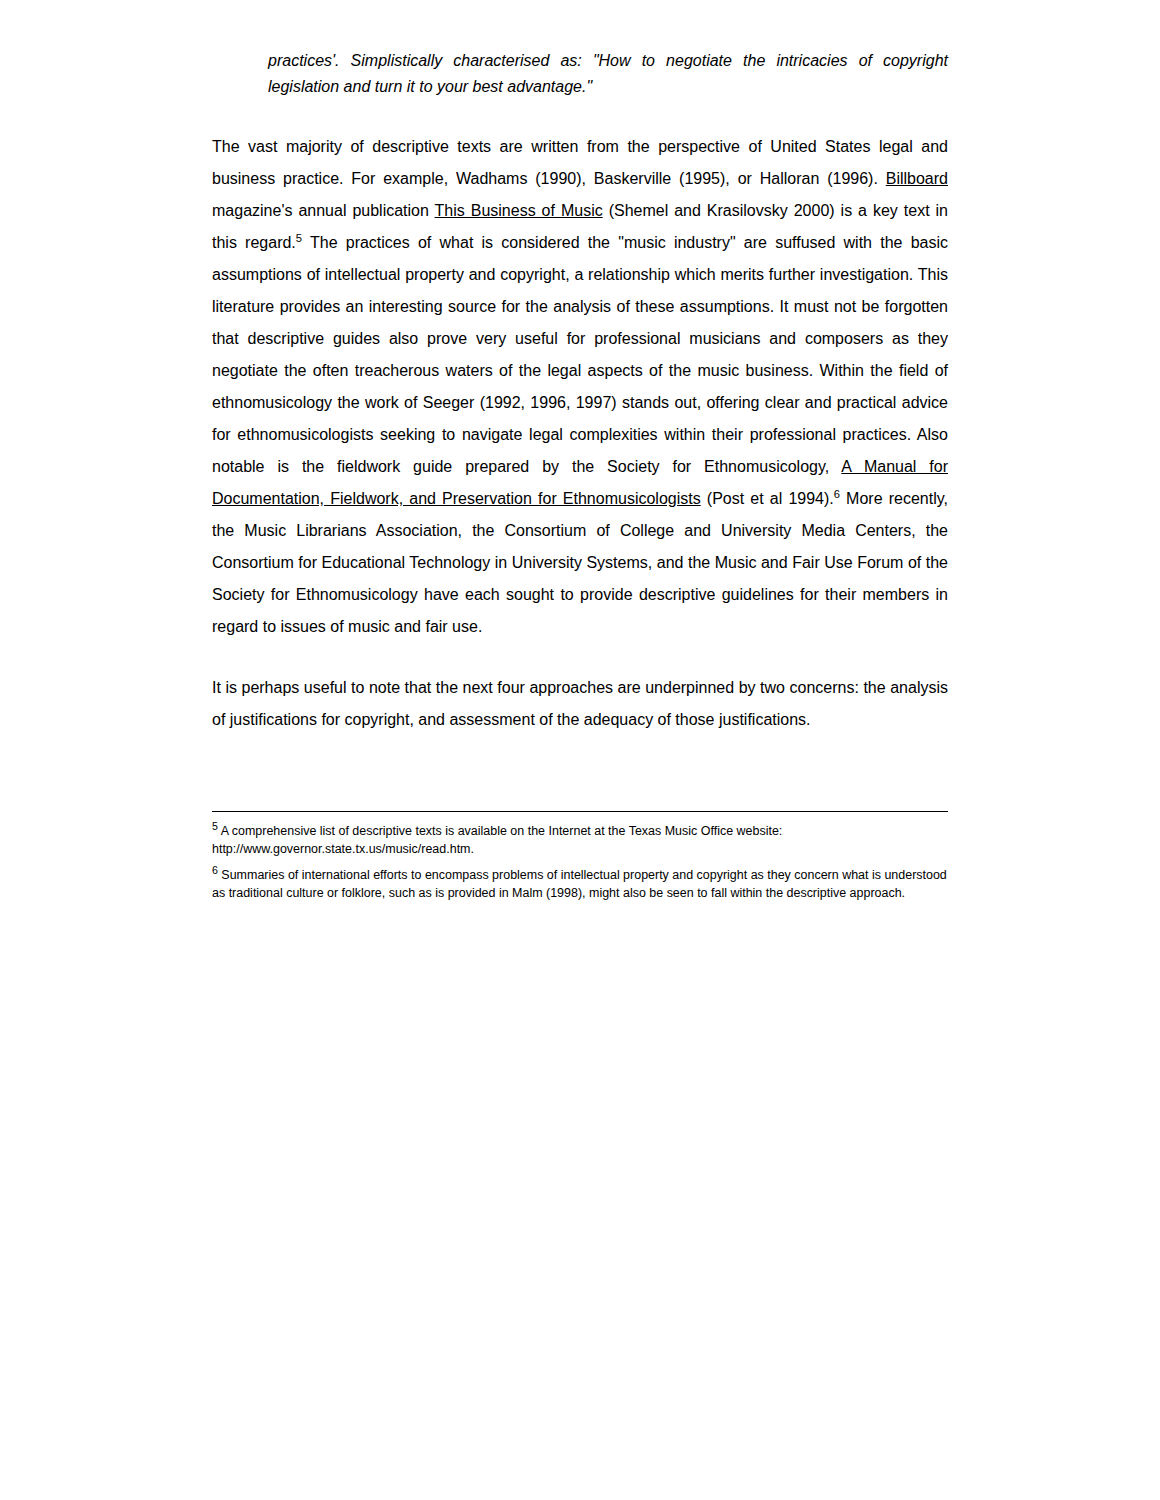practices'. Simplistically characterised as: "How to negotiate the intricacies of copyright legislation and turn it to your best advantage."
The vast majority of descriptive texts are written from the perspective of United States legal and business practice. For example, Wadhams (1990), Baskerville (1995), or Halloran (1996). Billboard magazine's annual publication This Business of Music (Shemel and Krasilovsky 2000) is a key text in this regard.5 The practices of what is considered the "music industry" are suffused with the basic assumptions of intellectual property and copyright, a relationship which merits further investigation. This literature provides an interesting source for the analysis of these assumptions. It must not be forgotten that descriptive guides also prove very useful for professional musicians and composers as they negotiate the often treacherous waters of the legal aspects of the music business. Within the field of ethnomusicology the work of Seeger (1992, 1996, 1997) stands out, offering clear and practical advice for ethnomusicologists seeking to navigate legal complexities within their professional practices. Also notable is the fieldwork guide prepared by the Society for Ethnomusicology, A Manual for Documentation, Fieldwork, and Preservation for Ethnomusicologists (Post et al 1994).6 More recently, the Music Librarians Association, the Consortium of College and University Media Centers, the Consortium for Educational Technology in University Systems, and the Music and Fair Use Forum of the Society for Ethnomusicology have each sought to provide descriptive guidelines for their members in regard to issues of music and fair use.
It is perhaps useful to note that the next four approaches are underpinned by two concerns: the analysis of justifications for copyright, and assessment of the adequacy of those justifications.
5 A comprehensive list of descriptive texts is available on the Internet at the Texas Music Office website: http://www.governor.state.tx.us/music/read.htm.
6 Summaries of international efforts to encompass problems of intellectual property and copyright as they concern what is understood as traditional culture or folklore, such as is provided in Malm (1998), might also be seen to fall within the descriptive approach.